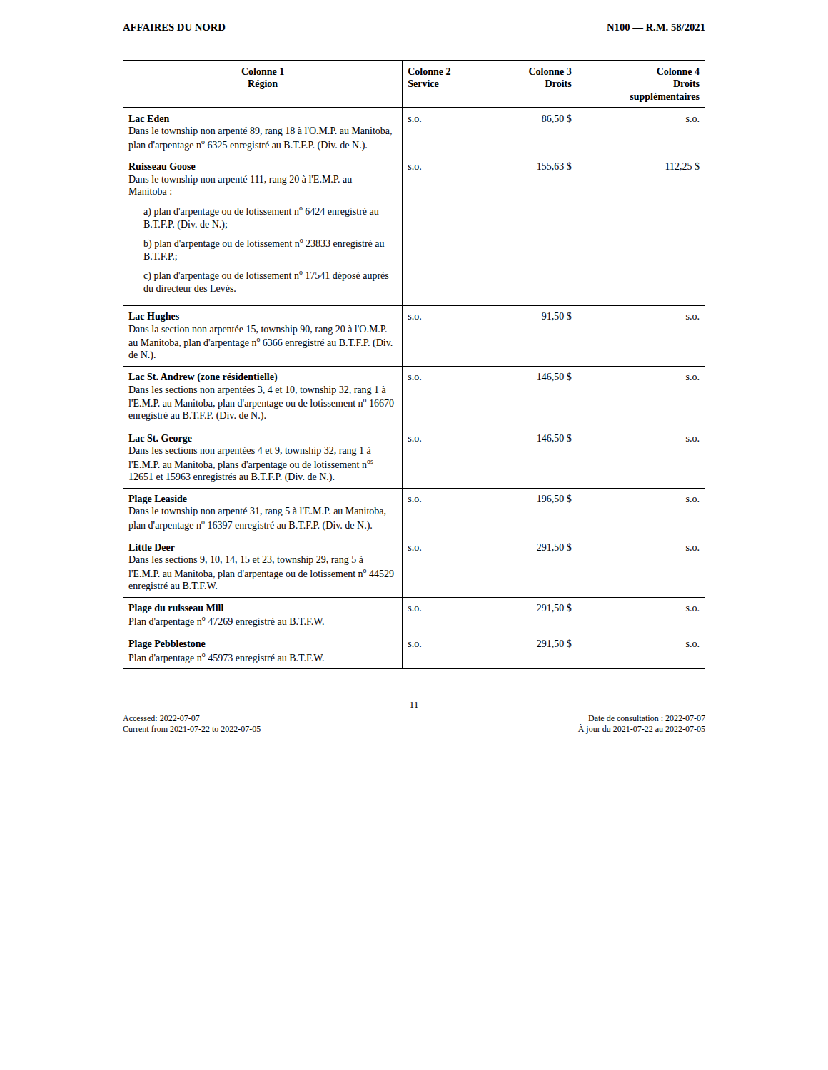AFFAIRES DU NORD N100 — R.M. 58/2021
| Colonne 1 Région | Colonne 2 Service | Colonne 3 Droits | Colonne 4 Droits supplémentaires |
| --- | --- | --- | --- |
| Lac Eden Dans le township non arpenté 89, rang 18 à l'O.M.P. au Manitoba, plan d'arpentage n o 6325 enregistré au B.T.F.P. (Div. de N.). | s.o. | 86,50 $ | s.o. |
| Ruisseau Goose Dans le township non arpenté 111, rang 20 à l'E.M.P. au Manitoba : a) plan d'arpentage ou de lotissement n o 6424 enregistré au B.T.F.P. (Div. de N.); b) plan d'arpentage ou de lotissement n o 23833 enregistré au B.T.F.P.; c) plan d'arpentage ou de lotissement n o 17541 déposé auprès du directeur des Levés. | s.o. | 155,63 $ | 112,25 $ |
| Lac Hughes Dans la section non arpentée 15, township 90, rang 20 à l'O.M.P. au Manitoba, plan d'arpentage n o 6366 enregistré au B.T.F.P. (Div. de N.). | s.o. | 91,50 $ | s.o. |
| Lac St. Andrew (zone résidentielle) Dans les sections non arpentées 3, 4 et 10, township 32, rang 1 à l'E.M.P. au Manitoba, plan d'arpentage ou de lotissement n o 16670 enregistré au B.T.F.P. (Div. de N.). | s.o. | 146,50 $ | s.o. |
| Lac St. George Dans les sections non arpentées 4 et 9, township 32, rang 1 à l'E.M.P. au Manitoba, plans d'arpentage ou de lotissement n os 12651 et 15963 enregistrés au B.T.F.P. (Div. de N.). | s.o. | 146,50 $ | s.o. |
| Plage Leaside Dans le township non arpenté 31, rang 5 à l'E.M.P. au Manitoba, plan d'arpentage n o 16397 enregistré au B.T.F.P. (Div. de N.). | s.o. | 196,50 $ | s.o. |
| Little Deer Dans les sections 9, 10, 14, 15 et 23, township 29, rang 5 à l'E.M.P. au Manitoba, plan d'arpentage ou de lotissement n o 44529 enregistré au B.T.F.W. | s.o. | 291,50 $ | s.o. |
| Plage du ruisseau Mill Plan d'arpentage n o 47269 enregistré au B.T.F.W. | s.o. | 291,50 $ | s.o. |
| Plage Pebblestone Plan d'arpentage n o 45973 enregistré au B.T.F.W. | s.o. | 291,50 $ | s.o. |
11
Accessed: 2022-07-07
Current from 2021-07-22 to 2022-07-05 Date de consultation : 2022-07-07
À jour du 2021-07-22 au 2022-07-05